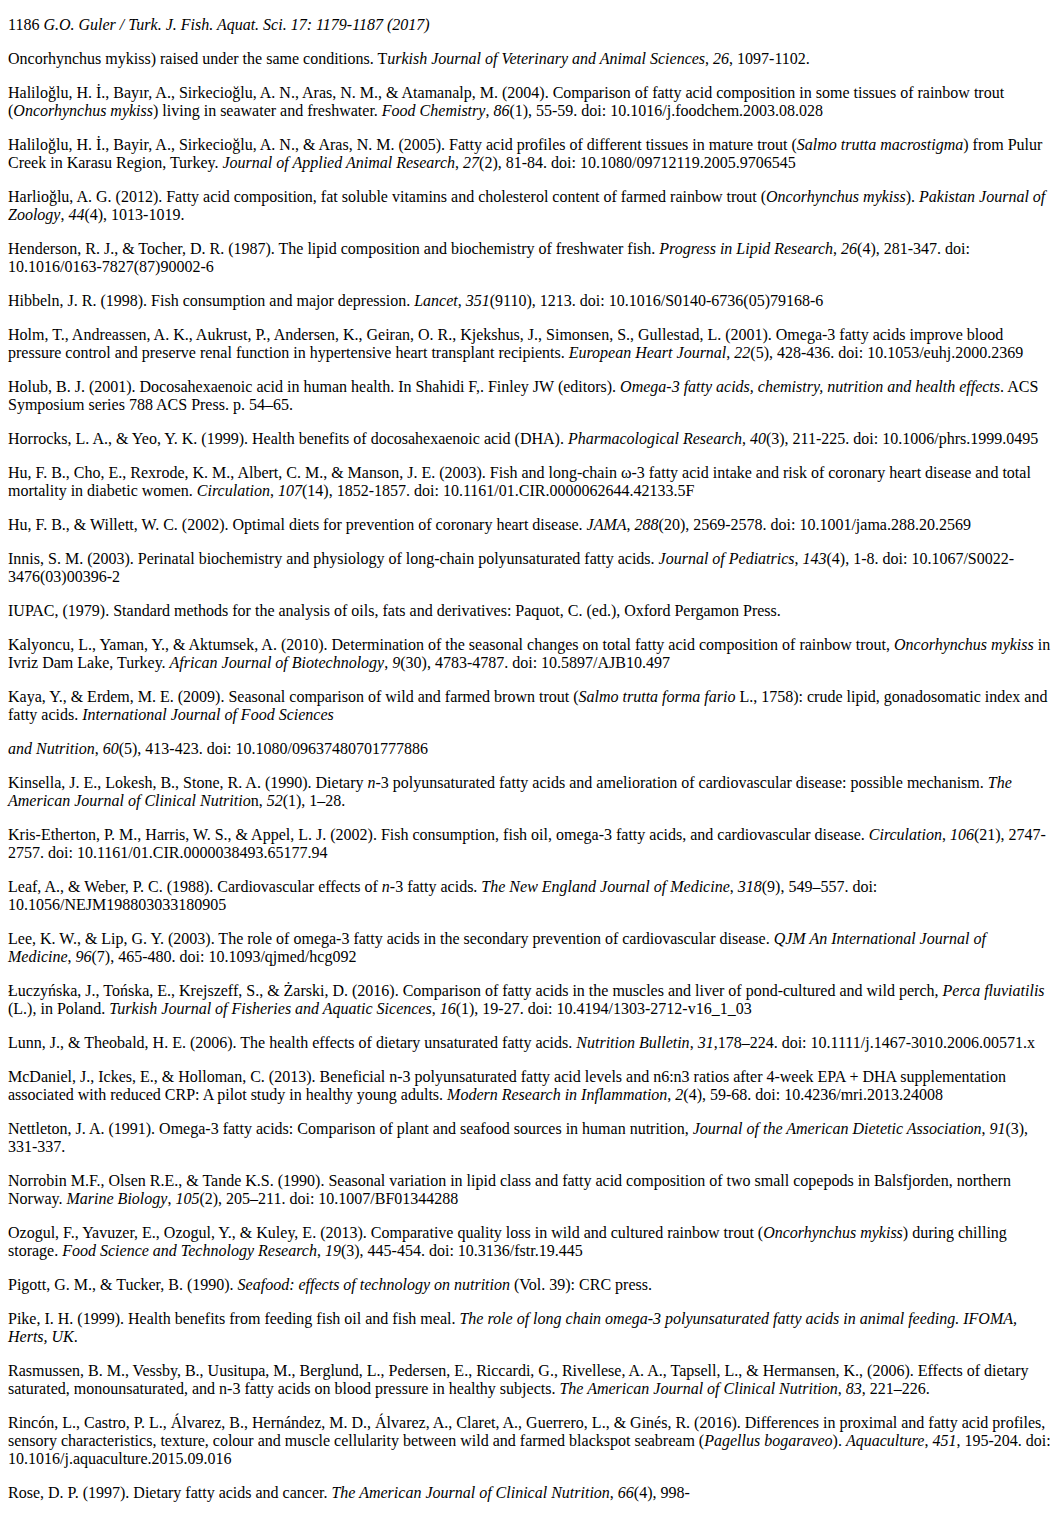1186 G.O. Guler / Turk. J. Fish. Aquat. Sci. 17: 1179-1187 (2017)
Oncorhynchus mykiss) raised under the same conditions. Turkish Journal of Veterinary and Animal Sciences, 26, 1097-1102.
Haliloğlu, H. İ., Bayır, A., Sirkecioğlu, A. N., Aras, N. M., & Atamanalp, M. (2004). Comparison of fatty acid composition in some tissues of rainbow trout (Oncorhynchus mykiss) living in seawater and freshwater. Food Chemistry, 86(1), 55-59. doi: 10.1016/j.foodchem.2003.08.028
Haliloğlu, H. İ., Bayir, A., Sirkecioğlu, A. N., & Aras, N. M. (2005). Fatty acid profiles of different tissues in mature trout (Salmo trutta macrostigma) from Pulur Creek in Karasu Region, Turkey. Journal of Applied Animal Research, 27(2), 81-84. doi: 10.1080/09712119.2005.9706545
Harlioğlu, A. G. (2012). Fatty acid composition, fat soluble vitamins and cholesterol content of farmed rainbow trout (Oncorhynchus mykiss). Pakistan Journal of Zoology, 44(4), 1013-1019.
Henderson, R. J., & Tocher, D. R. (1987). The lipid composition and biochemistry of freshwater fish. Progress in Lipid Research, 26(4), 281-347. doi: 10.1016/0163-7827(87)90002-6
Hibbeln, J. R. (1998). Fish consumption and major depression. Lancet, 351(9110), 1213. doi: 10.1016/S0140-6736(05)79168-6
Holm, T., Andreassen, A. K., Aukrust, P., Andersen, K., Geiran, O. R., Kjekshus, J., Simonsen, S., Gullestad, L. (2001). Omega-3 fatty acids improve blood pressure control and preserve renal function in hypertensive heart transplant recipients. European Heart Journal, 22(5), 428-436. doi: 10.1053/euhj.2000.2369
Holub, B. J. (2001). Docosahexaenoic acid in human health. In Shahidi F,. Finley JW (editors). Omega-3 fatty acids, chemistry, nutrition and health effects. ACS Symposium series 788 ACS Press. p. 54–65.
Horrocks, L. A., & Yeo, Y. K. (1999). Health benefits of docosahexaenoic acid (DHA). Pharmacological Research, 40(3), 211-225. doi: 10.1006/phrs.1999.0495
Hu, F. B., Cho, E., Rexrode, K. M., Albert, C. M., & Manson, J. E. (2003). Fish and long-chain ω-3 fatty acid intake and risk of coronary heart disease and total mortality in diabetic women. Circulation, 107(14), 1852-1857. doi: 10.1161/01.CIR.0000062644.42133.5F
Hu, F. B., & Willett, W. C. (2002). Optimal diets for prevention of coronary heart disease. JAMA, 288(20), 2569-2578. doi: 10.1001/jama.288.20.2569
Innis, S. M. (2003). Perinatal biochemistry and physiology of long-chain polyunsaturated fatty acids. Journal of Pediatrics, 143(4), 1-8. doi: 10.1067/S0022-3476(03)00396-2
IUPAC, (1979). Standard methods for the analysis of oils, fats and derivatives: Paquot, C. (ed.), Oxford Pergamon Press.
Kalyoncu, L., Yaman, Y., & Aktumsek, A. (2010). Determination of the seasonal changes on total fatty acid composition of rainbow trout, Oncorhynchus mykiss in Ivriz Dam Lake, Turkey. African Journal of Biotechnology, 9(30), 4783-4787. doi: 10.5897/AJB10.497
Kaya, Y., & Erdem, M. E. (2009). Seasonal comparison of wild and farmed brown trout (Salmo trutta forma fario L., 1758): crude lipid, gonadosomatic index and fatty acids. International Journal of Food Sciences
and Nutrition, 60(5), 413-423. doi: 10.1080/09637480701777886
Kinsella, J. E., Lokesh, B., Stone, R. A. (1990). Dietary n-3 polyunsaturated fatty acids and amelioration of cardiovascular disease: possible mechanism. The American Journal of Clinical Nutrition, 52(1), 1–28.
Kris-Etherton, P. M., Harris, W. S., & Appel, L. J. (2002). Fish consumption, fish oil, omega-3 fatty acids, and cardiovascular disease. Circulation, 106(21), 2747-2757. doi: 10.1161/01.CIR.0000038493.65177.94
Leaf, A., & Weber, P. C. (1988). Cardiovascular effects of n-3 fatty acids. The New England Journal of Medicine, 318(9), 549–557. doi: 10.1056/NEJM198803033180905
Lee, K. W., & Lip, G. Y. (2003). The role of omega-3 fatty acids in the secondary prevention of cardiovascular disease. QJM An International Journal of Medicine, 96(7), 465-480. doi: 10.1093/qjmed/hcg092
Łuczyńska, J., Tońska, E., Krejszeff, S., & Żarski, D. (2016). Comparison of fatty acids in the muscles and liver of pond-cultured and wild perch, Perca fluviatilis (L.), in Poland. Turkish Journal of Fisheries and Aquatic Sicences, 16(1), 19-27. doi: 10.4194/1303-2712-v16_1_03
Lunn, J., & Theobald, H. E. (2006). The health effects of dietary unsaturated fatty acids. Nutrition Bulletin, 31,178–224. doi: 10.1111/j.1467-3010.2006.00571.x
McDaniel, J., Ickes, E., & Holloman, C. (2013). Beneficial n-3 polyunsaturated fatty acid levels and n6:n3 ratios after 4-week EPA + DHA supplementation associated with reduced CRP: A pilot study in healthy young adults. Modern Research in Inflammation, 2(4), 59-68. doi: 10.4236/mri.2013.24008
Nettleton, J. A. (1991). Omega-3 fatty acids: Comparison of plant and seafood sources in human nutrition, Journal of the American Dietetic Association, 91(3), 331-337.
Norrobin M.F., Olsen R.E., & Tande K.S. (1990). Seasonal variation in lipid class and fatty acid composition of two small copepods in Balsfjorden, northern Norway. Marine Biology, 105(2), 205–211. doi: 10.1007/BF01344288
Ozogul, F., Yavuzer, E., Ozogul, Y., & Kuley, E. (2013). Comparative quality loss in wild and cultured rainbow trout (Oncorhynchus mykiss) during chilling storage. Food Science and Technology Research, 19(3), 445-454. doi: 10.3136/fstr.19.445
Pigott, G. M., & Tucker, B. (1990). Seafood: effects of technology on nutrition (Vol. 39): CRC press.
Pike, I. H. (1999). Health benefits from feeding fish oil and fish meal. The role of long chain omega-3 polyunsaturated fatty acids in animal feeding. IFOMA, Herts, UK.
Rasmussen, B. M., Vessby, B., Uusitupa, M., Berglund, L., Pedersen, E., Riccardi, G., Rivellese, A. A., Tapsell, L., & Hermansen, K., (2006). Effects of dietary saturated, monounsaturated, and n-3 fatty acids on blood pressure in healthy subjects. The American Journal of Clinical Nutrition, 83, 221–226.
Rincón, L., Castro, P. L., Álvarez, B., Hernández, M. D., Álvarez, A., Claret, A., Guerrero, L., & Ginés, R. (2016). Differences in proximal and fatty acid profiles, sensory characteristics, texture, colour and muscle cellularity between wild and farmed blackspot seabream (Pagellus bogaraveo). Aquaculture, 451, 195-204. doi: 10.1016/j.aquaculture.2015.09.016
Rose, D. P. (1997). Dietary fatty acids and cancer. The American Journal of Clinical Nutrition, 66(4), 998-